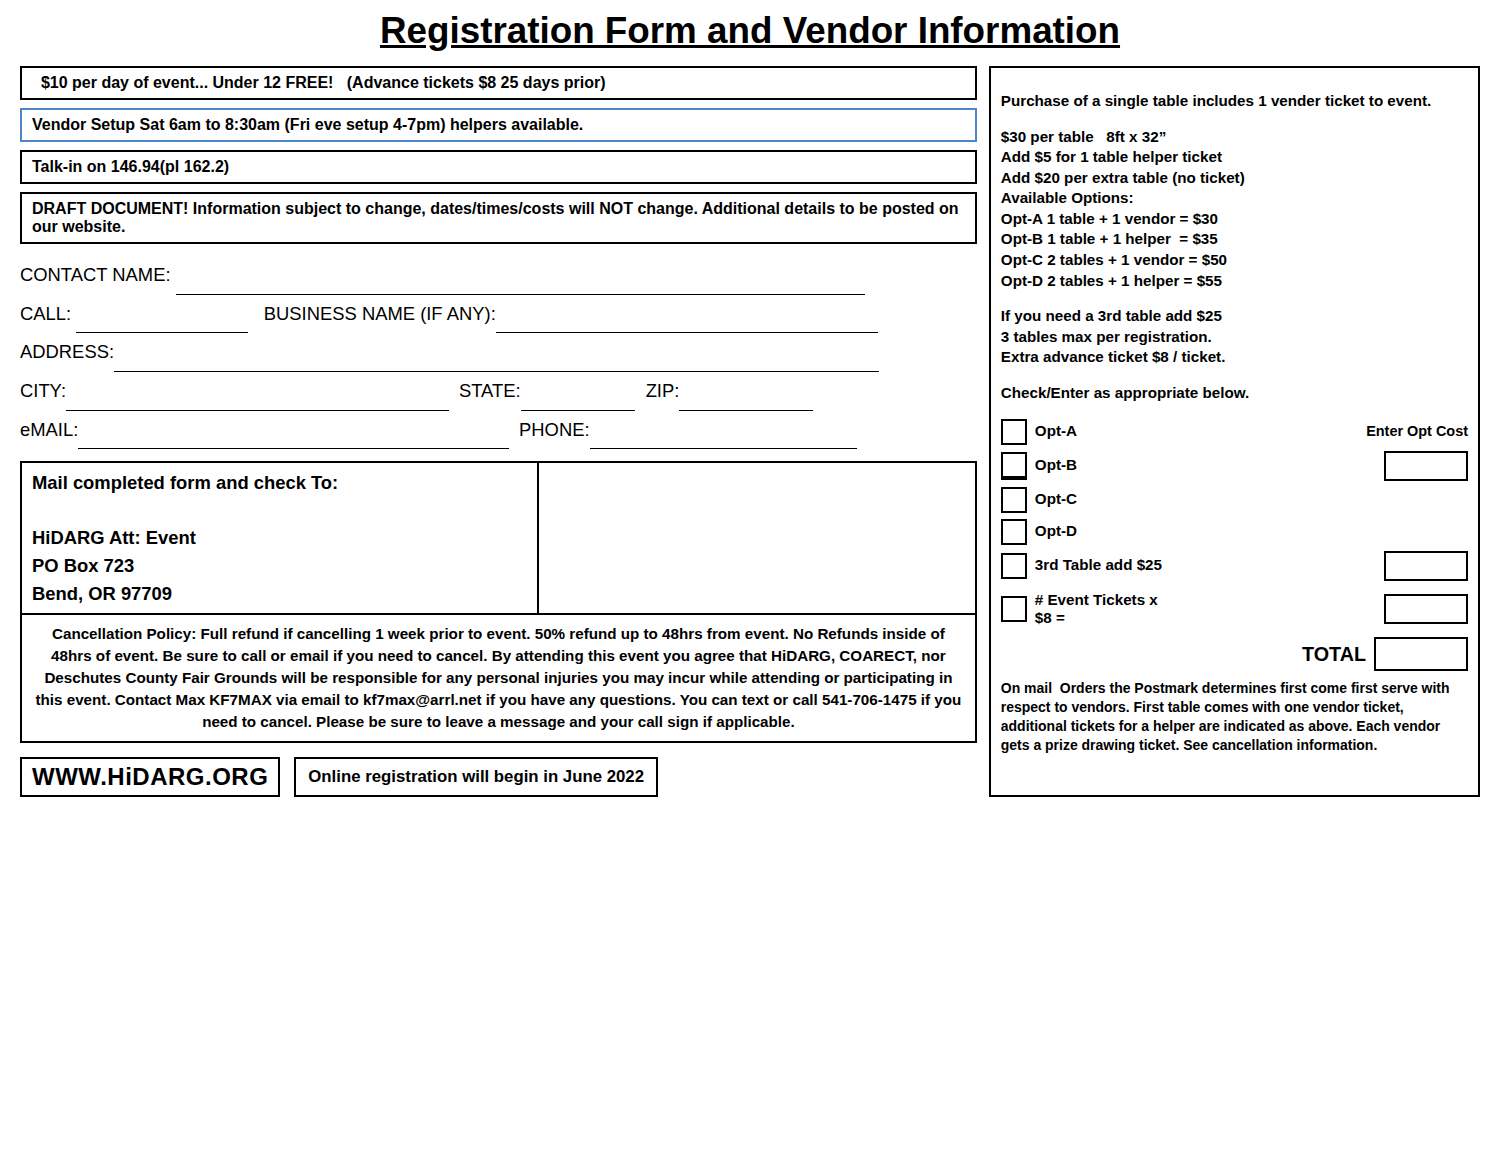Registration Form and Vendor Information
$10 per day of event... Under 12 FREE! (Advance tickets $8 25 days prior)
Vendor Setup Sat 6am to 8:30am (Fri eve setup 4-7pm) helpers available.
Talk-in on 146.94(pl 162.2)
DRAFT DOCUMENT! Information subject to change, dates/times/costs will NOT change. Additional details to be posted on our website.
CONTACT NAME:
CALL: BUSINESS NAME (IF ANY):
ADDRESS:
CITY: STATE: ZIP:
eMAIL: PHONE:
Mail completed form and check To:
HiDARG Att: Event
PO Box 723
Bend, OR 97709
Cancellation Policy: Full refund if cancelling 1 week prior to event. 50% refund up to 48hrs from event. No Refunds inside of 48hrs of event. Be sure to call or email if you need to cancel. By attending this event you agree that HiDARG, COARECT, nor Deschutes County Fair Grounds will be responsible for any personal injuries you may incur while attending or participating in this event. Contact Max KF7MAX via email to kf7max@arrl.net if you have any questions. You can text or call 541-706-1475 if you need to cancel. Please be sure to leave a message and your call sign if applicable.
WWW.HiDARG.ORG
Online registration will begin in June 2022
Purchase of a single table includes 1 vender ticket to event.
$30 per table 8ft x 32”
Add $5 for 1 table helper ticket
Add $20 per extra table (no ticket)
Available Options:
Opt-A 1 table + 1 vendor = $30
Opt-B 1 table + 1 helper = $35
Opt-C 2 tables + 1 vendor = $50
Opt-D 2 tables + 1 helper = $55
If you need a 3rd table add $25
3 tables max per registration.
Extra advance ticket $8 / ticket.
Check/Enter as appropriate below.
Opt-A Enter Opt Cost
Opt-B
Opt-C
Opt-D
3rd Table add $25
# Event Tickets x
$8 =
TOTAL
On mail Orders the Postmark determines first come first serve with respect to vendors. First table comes with one vendor ticket, additional tickets for a helper are indicated as above. Each vendor gets a prize drawing ticket. See cancellation information.